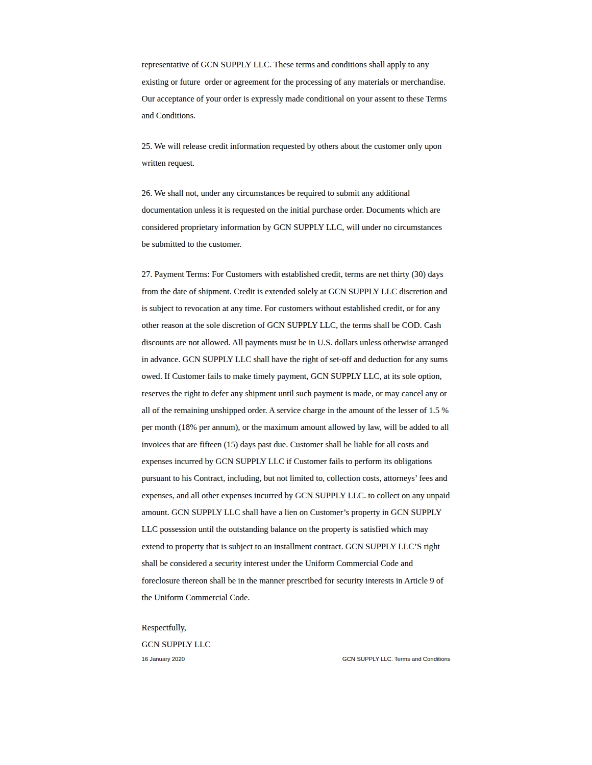representative of GCN SUPPLY LLC. These terms and conditions shall apply to any existing or future order or agreement for the processing of any materials or merchandise. Our acceptance of your order is expressly made conditional on your assent to these Terms and Conditions.
25. We will release credit information requested by others about the customer only upon written request.
26. We shall not, under any circumstances be required to submit any additional documentation unless it is requested on the initial purchase order. Documents which are considered proprietary information by GCN SUPPLY LLC, will under no circumstances be submitted to the customer.
27. Payment Terms: For Customers with established credit, terms are net thirty (30) days from the date of shipment. Credit is extended solely at GCN SUPPLY LLC discretion and is subject to revocation at any time. For customers without established credit, or for any other reason at the sole discretion of GCN SUPPLY LLC, the terms shall be COD. Cash discounts are not allowed. All payments must be in U.S. dollars unless otherwise arranged in advance. GCN SUPPLY LLC shall have the right of set-off and deduction for any sums owed. If Customer fails to make timely payment, GCN SUPPLY LLC, at its sole option, reserves the right to defer any shipment until such payment is made, or may cancel any or all of the remaining unshipped order. A service charge in the amount of the lesser of 1.5 % per month (18% per annum), or the maximum amount allowed by law, will be added to all invoices that are fifteen (15) days past due. Customer shall be liable for all costs and expenses incurred by GCN SUPPLY LLC if Customer fails to perform its obligations pursuant to his Contract, including, but not limited to, collection costs, attorneys’ fees and expenses, and all other expenses incurred by GCN SUPPLY LLC. to collect on any unpaid amount. GCN SUPPLY LLC shall have a lien on Customer’s property in GCN SUPPLY LLC possession until the outstanding balance on the property is satisfied which may extend to property that is subject to an installment contract. GCN SUPPLY LLC’S right shall be considered a security interest under the Uniform Commercial Code and foreclosure thereon shall be in the manner prescribed for security interests in Article 9 of the Uniform Commercial Code.
Respectfully,
GCN SUPPLY LLC
16 January 2020 GCN SUPPLY LLC. Terms and Conditions